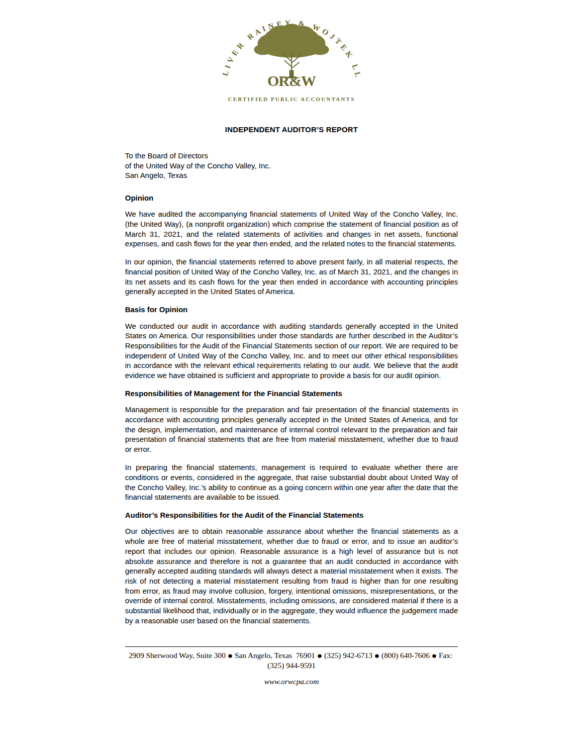O L I V E R R A I N E Y & W O J T E K L L P
OR&W
CERTIFIED PUBLIC ACCOUNTANTS
INDEPENDENT AUDITOR’S REPORT
To the Board of Directors
of the United Way of the Concho Valley, Inc.
San Angelo, Texas
Opinion
We have audited the accompanying financial statements of United Way of the Concho Valley, Inc. (the United Way), (a nonprofit organization) which comprise the statement of financial position as of March 31, 2021, and the related statements of activities and changes in net assets, functional expenses, and cash flows for the year then ended, and the related notes to the financial statements.
In our opinion, the financial statements referred to above present fairly, in all material respects, the financial position of United Way of the Concho Valley, Inc. as of March 31, 2021, and the changes in its net assets and its cash flows for the year then ended in accordance with accounting principles generally accepted in the United States of America.
Basis for Opinion
We conducted our audit in accordance with auditing standards generally accepted in the United States on America. Our responsibilities under those standards are further described in the Auditor’s Responsibilities for the Audit of the Financial Statements section of our report. We are required to be independent of United Way of the Concho Valley, Inc. and to meet our other ethical responsibilities in accordance with the relevant ethical requirements relating to our audit. We believe that the audit evidence we have obtained is sufficient and appropriate to provide a basis for our audit opinion.
Responsibilities of Management for the Financial Statements
Management is responsible for the preparation and fair presentation of the financial statements in accordance with accounting principles generally accepted in the United States of America, and for the design, implementation, and maintenance of internal control relevant to the preparation and fair presentation of financial statements that are free from material misstatement, whether due to fraud or error.
In preparing the financial statements, management is required to evaluate whether there are conditions or events, considered in the aggregate, that raise substantial doubt about United Way of the Concho Valley, Inc.'s ability to continue as a going concern within one year after the date that the financial statements are available to be issued.
Auditor’s Responsibilities for the Audit of the Financial Statements
Our objectives are to obtain reasonable assurance about whether the financial statements as a whole are free of material misstatement, whether due to fraud or error, and to issue an auditor’s report that includes our opinion. Reasonable assurance is a high level of assurance but is not absolute assurance and therefore is not a guarantee that an audit conducted in accordance with generally accepted auditing standards will always detect a material misstatement when it exists. The risk of not detecting a material misstatement resulting from fraud is higher than for one resulting from error, as fraud may involve collusion, forgery, intentional omissions, misrepresentations, or the override of internal control. Misstatements, including omissions, are considered material if there is a substantial likelihood that, individually or in the aggregate, they would influence the judgement made by a reasonable user based on the financial statements.
2909 Sherwood Way, Suite 300 ● San Angelo, Texas 76901 ● (325) 942-6713 ● (800) 640-7606 ● Fax: (325) 944-9591
www.orwcpa.com